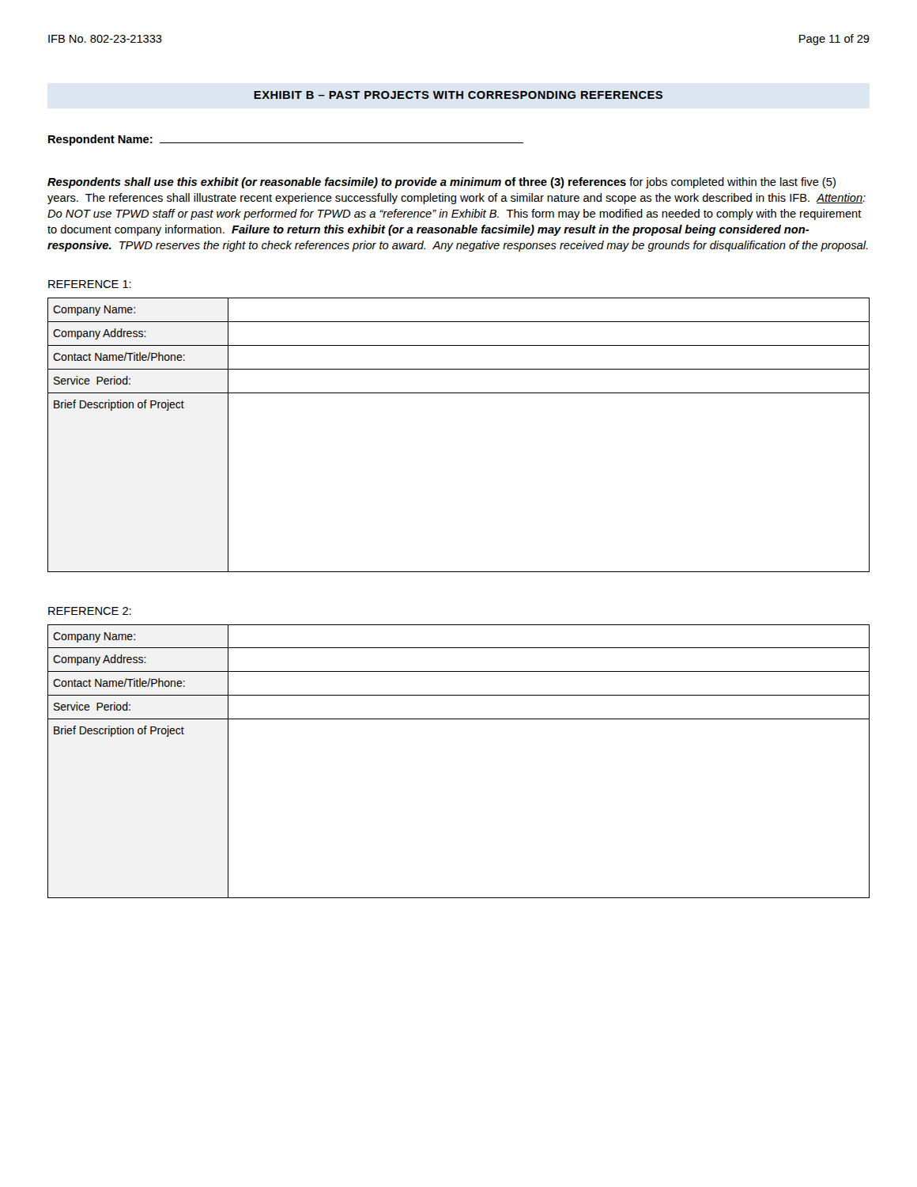IFB No. 802-23-21333 Page 11 of 29
EXHIBIT B – PAST PROJECTS WITH CORRESPONDING REFERENCES
Respondent Name:
Respondents shall use this exhibit (or reasonable facsimile) to provide a minimum of three (3) references for jobs completed within the last five (5) years. The references shall illustrate recent experience successfully completing work of a similar nature and scope as the work described in this IFB. Attention: Do NOT use TPWD staff or past work performed for TPWD as a “reference” in Exhibit B. This form may be modified as needed to comply with the requirement to document company information. Failure to return this exhibit (or a reasonable facsimile) may result in the proposal being considered non-responsive. TPWD reserves the right to check references prior to award. Any negative responses received may be grounds for disqualification of the proposal.
REFERENCE 1:
| Company Name: | |
| Company Address: | |
| Contact Name/Title/Phone: | |
| Service Period: | |
| Brief Description of Project | |
REFERENCE 2:
| Company Name: | |
| Company Address: | |
| Contact Name/Title/Phone: | |
| Service Period: | |
| Brief Description of Project | |